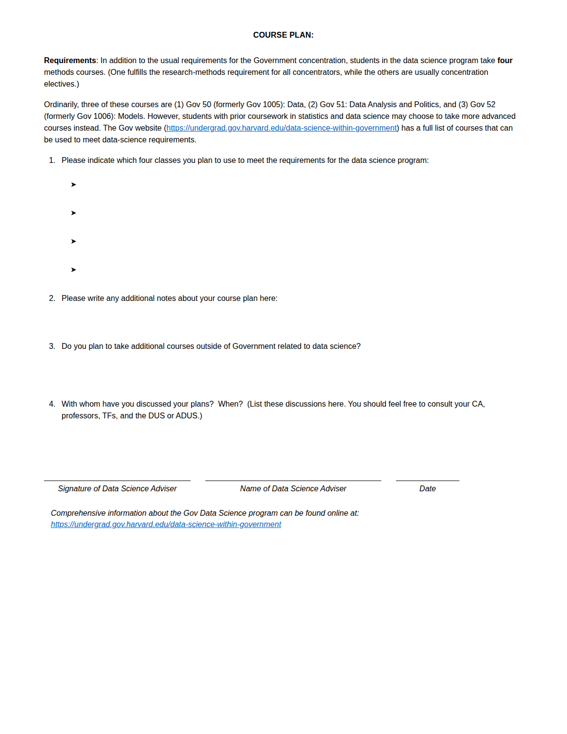COURSE PLAN:
Requirements: In addition to the usual requirements for the Government concentration, students in the data science program take four methods courses. (One fulfills the research-methods requirement for all concentrators, while the others are usually concentration electives.)
Ordinarily, three of these courses are (1) Gov 50 (formerly Gov 1005): Data, (2) Gov 51: Data Analysis and Politics, and (3) Gov 52 (formerly Gov 1006): Models. However, students with prior coursework in statistics and data science may choose to take more advanced courses instead. The Gov website (https://undergrad.gov.harvard.edu/data-science-within-government) has a full list of courses that can be used to meet data-science requirements.
Please indicate which four classes you plan to use to meet the requirements for the data science program:
Please write any additional notes about your course plan here:
Do you plan to take additional courses outside of Government related to data science?
With whom have you discussed your plans? When? (List these discussions here. You should feel free to consult your CA, professors, TFs, and the DUS or ADUS.)
Signature of Data Science Adviser
Name of Data Science Adviser
Date
Comprehensive information about the Gov Data Science program can be found online at:
https://undergrad.gov.harvard.edu/data-science-within-government